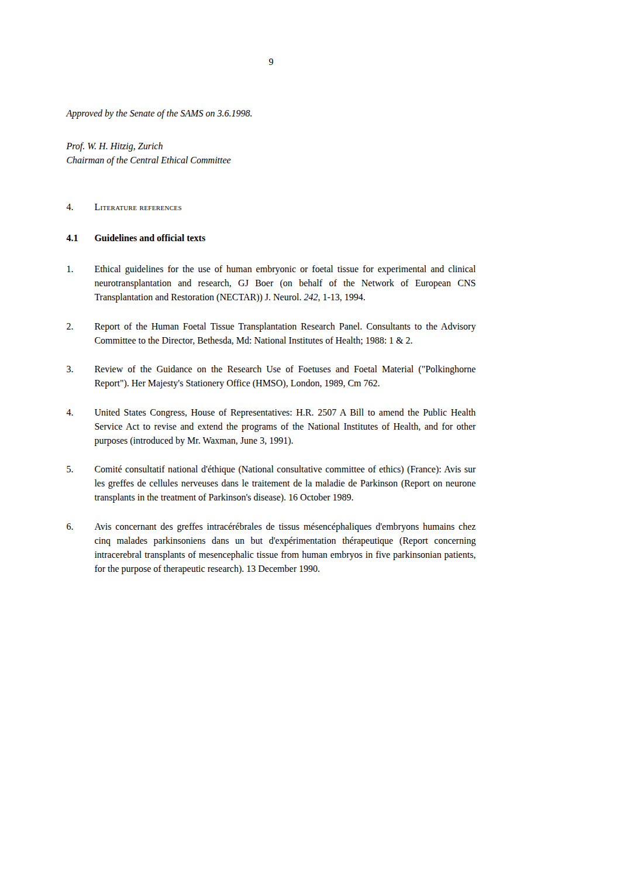9
Approved by the Senate of the SAMS on 3.6.1998.
Prof. W. H. Hitzig, Zurich
Chairman of the Central Ethical Committee
4. Literature references
4.1 Guidelines and official texts
1. Ethical guidelines for the use of human embryonic or foetal tissue for experimental and clinical neurotransplantation and research, GJ Boer (on behalf of the Network of European CNS Transplantation and Restoration (NECTAR)) J. Neurol. 242, 1-13, 1994.
2. Report of the Human Foetal Tissue Transplantation Research Panel. Consultants to the Advisory Committee to the Director, Bethesda, Md: National Institutes of Health; 1988: 1 & 2.
3. Review of the Guidance on the Research Use of Foetuses and Foetal Material ("Polkinghorne Report"). Her Majesty's Stationery Office (HMSO), London, 1989, Cm 762.
4. United States Congress, House of Representatives: H.R. 2507 A Bill to amend the Public Health Service Act to revise and extend the programs of the National Institutes of Health, and for other purposes (introduced by Mr. Waxman, June 3, 1991).
5. Comité consultatif national d'éthique (National consultative committee of ethics) (France): Avis sur les greffes de cellules nerveuses dans le traitement de la maladie de Parkinson (Report on neurone transplants in the treatment of Parkinson's disease). 16 October 1989.
6. Avis concernant des greffes intracérébrales de tissus mésencéphaliques d'embryons humains chez cinq malades parkinsoniens dans un but d'expérimentation thérapeutique (Report concerning intracerebral transplants of mesencephalic tissue from human embryos in five parkinsonian patients, for the purpose of therapeutic research). 13 December 1990.